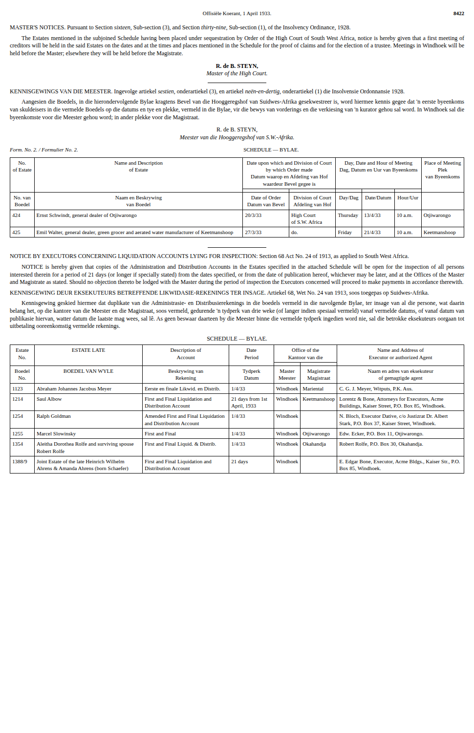Offisiële Koerant, 1 April 1933. 8422
MASTER'S NOTICES. Pursuant to Section sixteen, Sub-section (3), and Section thirty-nine, Sub-section (1), of the Insolvency Ordinance, 1928.
The Estates mentioned in the subjoined Schedule having been placed under sequestration by Order of the High Court of South West Africa, notice is hereby given that a first meeting of creditors will be held in the said Estates on the dates and at the times and places mentioned in the Schedule for the proof of claims and for the election of a trustee. Meetings in Windhoek will be held before the Master; elsewhere they will be held before the Magistrate.
R. de B. STEYN,
Master of the High Court.
KENNISGEWINGS VAN DIE MEESTER. Ingevolge artiekel sestien, onderartiekel (3), en artiekel neën-en-dertig, onderartiekel (1) die Insolvensie Ordonnansie 1928.
Aangesien die Boedels, in die hierondervolgende Bylae kragtens Bevel van die Hooggeregshof van Suidwes-Afrika gesekwestreer is, word hiermee kennis gegee dat 'n eerste byeenkoms van skuldeisers in die vermelde Boedels op die datums en tye en plekke, vermeld in die Bylae, vir die bewys van vorderings en die verkiesing van 'n kurator gehou sal word. In Windhoek sal die byeenkomste voor die Meester gehou word; in ander plekke voor die Magistraat.
R. de B. STEYN,
Meester van die Hooggeregshof van S.W.-Afrika.
Form. No. 2. / Formulier No. 2. SCHEDULE — BYLAE.
| No. of Estate | Name and Description of Estate | Date upon which and Division of Court by which Order made Datum waarop en Afdeling van Hof waardeur Bevel gegee is | Day, Date and Hour of Meeting Dag, Datum en Uur van Byeenkoms | Place of Meeting Plek van Byeenkoms |
| --- | --- | --- | --- | --- |
| No. van Boedel | Naam en Beskrywing van Boedel | Date of Order Datum van Bevel | Division of Court Afdeling van Hof | Day/Dag | Date/Datum | Hour/Uur | |
| 424 | Ernst Schwindt, general dealer of Otjiwarongo | 20/3/33 | High Court of S.W. Africa | Thursday | 13/4/33 | 10 a.m. | Otjiwarongo |
| 425 | Emil Walter, general dealer, green grocer and aerated water manufacturer of Keetmanshoop | 27/3/33 | do. | Friday | 21/4/33 | 10 a.m. | Keetmanshoop |
NOTICE BY EXECUTORS CONCERNING LIQUIDATION ACCOUNTS LYING FOR INSPECTION: Section 68 Act No. 24 of 1913, as applied to South West Africa.
NOTICE is hereby given that copies of the Administration and Distribution Accounts in the Estates specified in the attached Schedule will be open for the inspection of all persons interested therein for a period of 21 days (or longer if specially stated) from the dates specified, or from the date of publication hereof, whichever may be later, and at the Offices of the Master and Magistrate as stated. Should no objection thereto be lodged with the Master during the period of inspection the Executors concerned will proceed to make payments in accordance therewith.
KENNISGEWING DEUR EKSEKUTEURS BETREFFENDE LIKWIDASIE-REKENINGS TER INSAGE. Artiekel 68, Wet No. 24 van 1913, soos toegepas op Suidwes-Afrika.
Kennisgewing geskied hiermee dat duplikate van die Administrasie- en Distribusierekenings in die boedels vermeld in die navolgende Bylae, ter insage van al die persone, wat daarin belang het, op die kantore van die Meester en die Magistraat, soos vermeld, gedurende 'n tydperk van drie weke (of langer indien spesiaal vermeld) vanaf vermelde datums, of vanaf datum van publikasie hiervan, watter datum die laatste mag wees, sal lê. As geen beswaar daarteen by die Meester binne die vermelde tydperk ingedien word nie, sal die betrokke eksekuteurs oorgaan tot uitbetaling ooreenkomstig vermelde rekenings.
SCHEDULE — BYLAE.
| Estate No. | ESTATE LATE | Description of Account | Date Period | Office of the Kantoor van die | Name and Address of Executor or authorized Agent |
| --- | --- | --- | --- | --- | --- |
| Boedel No. | BOEDEL VAN WYLE | Beskrywing van Rekening | Tydperk Datum | Master Meester | Magistrate Magistraat | Naam en adres van eksekuteur of gemagtigde agent |
| 1123 | Abraham Johannes Jacobus Meyer | Eerste en finale Likwid. en Distrib. | 1/4/33 | Windhoek | Mariental | C. G. J. Meyer, Witputs, P.K. Aus. |
| 1214 | Saul Albow | First and Final Liquidation and Distribution Account | 21 days from 1st April, 1933 | Windhoek | Keetmanshoop | Lorentz & Bone, Attorneys for Executors, Acme Buildings, Kaiser Street, P.O. Box 85, Windhoek. |
| 1254 | Ralph Goldman | Amended First and Final Liquidation and Distribution Account | 1/4/33 | Windhoek | | N. Bloch, Executor Dative, c/o Justizrat Dr. Albert Stark, P.O. Box 37, Kaiser Street, Windhoek. |
| 1255 | Marcel Slowinsky | First and Final | 1/4/33 | Windhoek | Otjiwarongo | Edw. Ecker, P.O. Box 11, Otjiwarongo. |
| 1354 | Aleitha Dorothea Rolfe and surviving spouse Robert Rolfe | First and Final Liquid. & Distrib. | 1/4/33 | Windhoek | Okahandja | Robert Rolfe, P.O. Box 30, Okahandja. |
| 1388/9 | Joint Estate of the late Heinrich Wilhelm Ahrens & Amanda Ahrens (born Schaefer) | First and Final Liquidation and Distribution Account | 21 days | Windhoek | | E. Edgar Bone, Executor, Acme Bldgs., Kaiser Str., P.O. Box 85, Windhoek. |